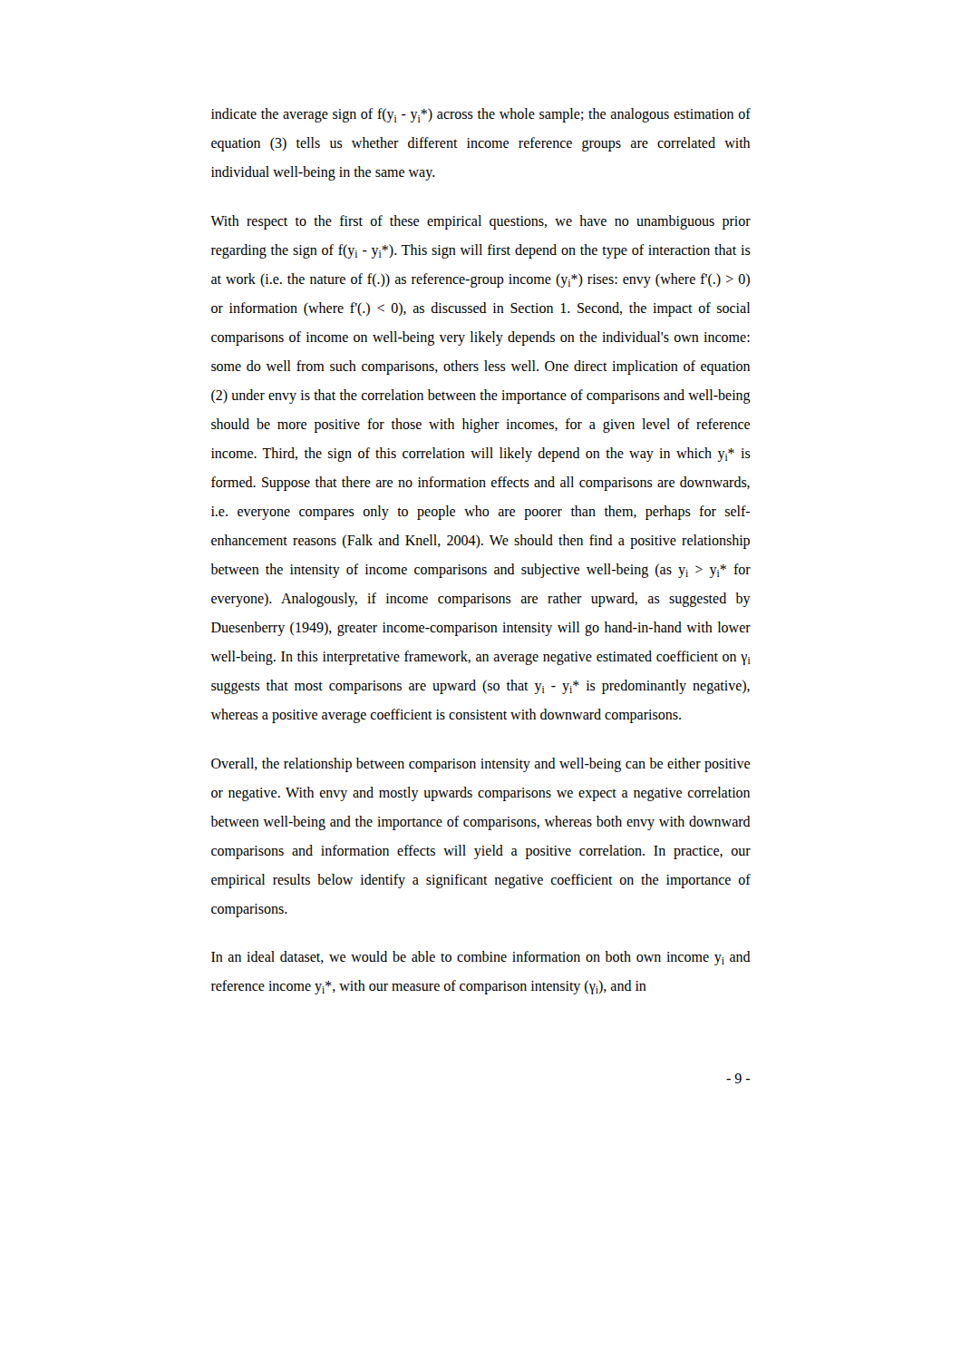indicate the average sign of f(yi - yi*) across the whole sample; the analogous estimation of equation (3) tells us whether different income reference groups are correlated with individual well-being in the same way.
With respect to the first of these empirical questions, we have no unambiguous prior regarding the sign of f(yi - yi*). This sign will first depend on the type of interaction that is at work (i.e. the nature of f(.)) as reference-group income (yi*) rises: envy (where f'(.) > 0) or information (where f'(.) < 0), as discussed in Section 1. Second, the impact of social comparisons of income on well-being very likely depends on the individual's own income: some do well from such comparisons, others less well. One direct implication of equation (2) under envy is that the correlation between the importance of comparisons and well-being should be more positive for those with higher incomes, for a given level of reference income. Third, the sign of this correlation will likely depend on the way in which yi* is formed. Suppose that there are no information effects and all comparisons are downwards, i.e. everyone compares only to people who are poorer than them, perhaps for self-enhancement reasons (Falk and Knell, 2004). We should then find a positive relationship between the intensity of income comparisons and subjective well-being (as yi > yi* for everyone). Analogously, if income comparisons are rather upward, as suggested by Duesenberry (1949), greater income-comparison intensity will go hand-in-hand with lower well-being. In this interpretative framework, an average negative estimated coefficient on γi suggests that most comparisons are upward (so that yi - yi* is predominantly negative), whereas a positive average coefficient is consistent with downward comparisons.
Overall, the relationship between comparison intensity and well-being can be either positive or negative. With envy and mostly upwards comparisons we expect a negative correlation between well-being and the importance of comparisons, whereas both envy with downward comparisons and information effects will yield a positive correlation. In practice, our empirical results below identify a significant negative coefficient on the importance of comparisons.
In an ideal dataset, we would be able to combine information on both own income yi and reference income yi*, with our measure of comparison intensity (γi), and in
- 9 -